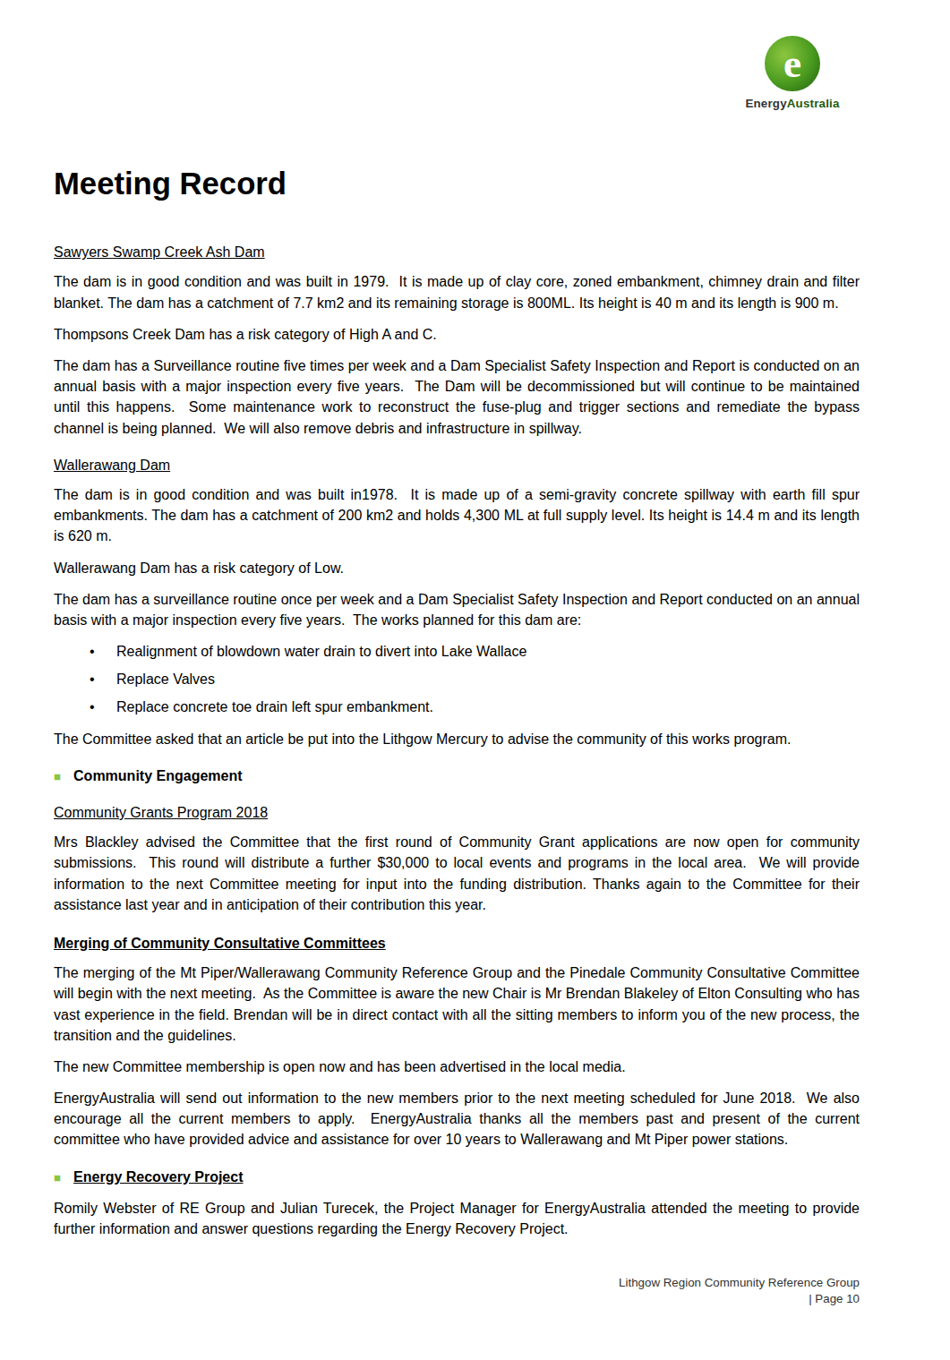e
Energy Australia
Meeting Record
Sawyers Swamp Creek Ash Dam
The dam is in good condition and was built in 1979. It is made up of clay core, zoned embankment, chimney drain and filter blanket. The dam has a catchment of 7.7 km2 and its remaining storage is 800ML. Its height is 40 m and its length is 900 m.
Thompsons Creek Dam has a risk category of High A and C.
The dam has a Surveillance routine five times per week and a Dam Specialist Safety Inspection and Report is conducted on an annual basis with a major inspection every five years. The Dam will be decommissioned but will continue to be maintained until this happens. Some maintenance work to reconstruct the fuse-plug and trigger sections and remediate the bypass channel is being planned. We will also remove debris and infrastructure in spillway.
Wallerawang Dam
The dam is in good condition and was built in1978. It is made up of a semi-gravity concrete spillway with earth fill spur embankments. The dam has a catchment of 200 km2 and holds 4,300 ML at full supply level. Its height is 14.4 m and its length is 620 m.
Wallerawang Dam has a risk category of Low.
The dam has a surveillance routine once per week and a Dam Specialist Safety Inspection and Report conducted on an annual basis with a major inspection every five years. The works planned for this dam are:
Realignment of blowdown water drain to divert into Lake Wallace
Replace Valves
Replace concrete toe drain left spur embankment.
The Committee asked that an article be put into the Lithgow Mercury to advise the community of this works program.
■ Community Engagement
Community Grants Program 2018
Mrs Blackley advised the Committee that the first round of Community Grant applications are now open for community submissions. This round will distribute a further $30,000 to local events and programs in the local area. We will provide information to the next Committee meeting for input into the funding distribution. Thanks again to the Committee for their assistance last year and in anticipation of their contribution this year.
Merging of Community Consultative Committees
The merging of the Mt Piper/Wallerawang Community Reference Group and the Pinedale Community Consultative Committee will begin with the next meeting. As the Committee is aware the new Chair is Mr Brendan Blakeley of Elton Consulting who has vast experience in the field. Brendan will be in direct contact with all the sitting members to inform you of the new process, the transition and the guidelines.
The new Committee membership is open now and has been advertised in the local media.
EnergyAustralia will send out information to the new members prior to the next meeting scheduled for June 2018. We also encourage all the current members to apply. EnergyAustralia thanks all the members past and present of the current committee who have provided advice and assistance for over 10 years to Wallerawang and Mt Piper power stations.
■ Energy Recovery Project
Romily Webster of RE Group and Julian Turecek, the Project Manager for EnergyAustralia attended the meeting to provide further information and answer questions regarding the Energy Recovery Project.
Lithgow Region Community Reference Group
| Page 10